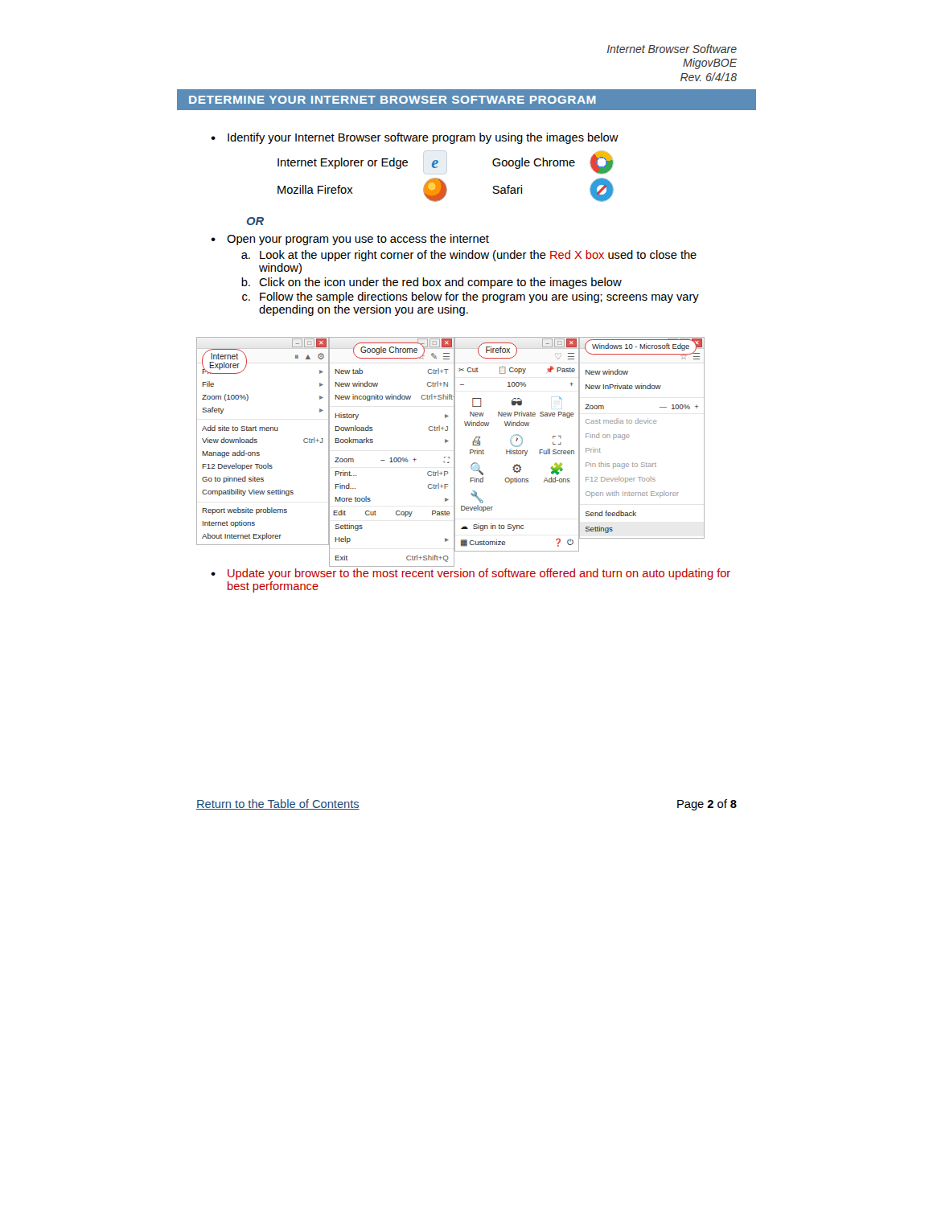Internet Browser Software
MigovBOE
Rev. 6/4/18
DETERMINE YOUR INTERNET BROWSER SOFTWARE PROGRAM
Identify your Internet Browser software program by using the images below
| Internet Explorer or Edge | | Google Chrome | |
| Mozilla Firefox | | Safari | |
OR
Open your program you use to access the internet
Look at the upper right corner of the window (under the Red X box used to close the window)
Click on the icon under the red box and compare to the images below
Follow the sample directions below for the program you are using; screens may vary depending on the version you are using.
– □ ✕
⏸▲⚙
Print▸
File▸
Zoom (100%)▸
Safety▸
Add site to Start menu
View downloads Ctrl+J
Manage add-ons
F12 Developer Tools
Go to pinned sites
Compatibility View settings
Report website problems
Internet options
About Internet Explorer
Internet
Explorer
– □ ✕
☆✎☰
New tab Ctrl+T
New window Ctrl+N
New incognito window Ctrl+Shift+N
History▸
Downloads Ctrl+J
Bookmarks▸
Zoom– 100% +⛶
Print... Ctrl+P
Find... Ctrl+F
More tools▸
Edit Cut Copy Paste
Settings
Help▸
Exit Ctrl+Shift+Q
Google Chrome
– □ ✕
♡☰
✂ Cut📋 Copy📌 Paste
–100%+
☐New Window
🕶New Private Window
📄Save Page
🖨Print
🕐History
⛶Full Screen
🔍Find
⚙Options
🧩Add-ons
🔧Developer
☁Sign in to Sync
▦ Customize❓ ⏻
Firefox
– □ ✕
☆☰
New window
New InPrivate window
Zoom— 100% +
Cast media to device
Find on page
Print
Pin this page to Start
F12 Developer Tools
Open with Internet Explorer
Send feedback
Settings
Windows 10 - Microsoft Edge
Update your browser to the most recent version of software offered and turn on auto updating for best performance
Return to the Table of Contents
Page 2 of 8